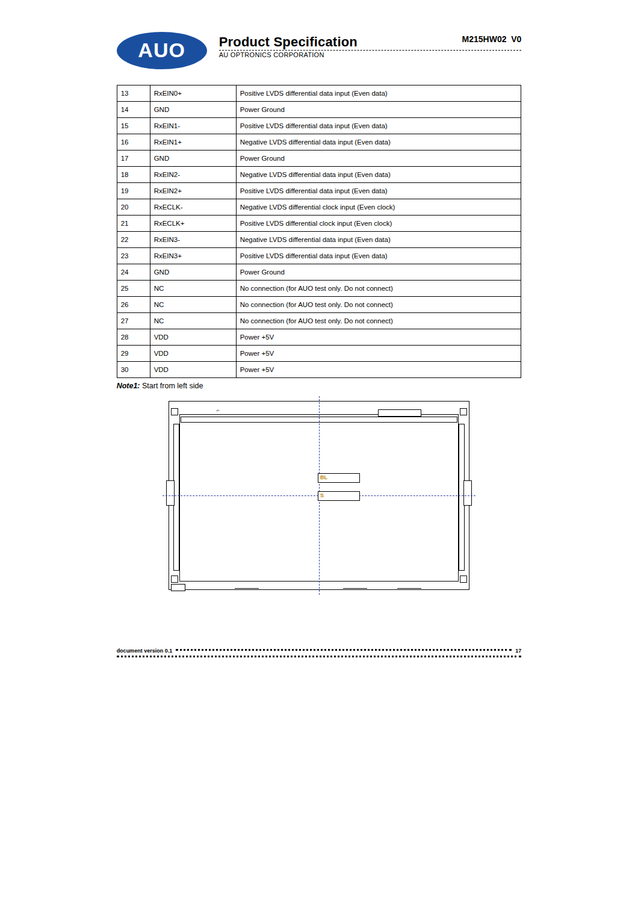AUO
Product Specification
AU OPTRONICS CORPORATION
M215HW02 V0
| 13 | RxEIN0+ | Positive LVDS differential data input (Even data) |
| 14 | GND | Power Ground |
| 15 | RxEIN1- | Positive LVDS differential data input (Even data) |
| 16 | RxEIN1+ | Negative LVDS differential data input (Even data) |
| 17 | GND | Power Ground |
| 18 | RxEIN2- | Negative LVDS differential data input (Even data) |
| 19 | RxEIN2+ | Positive LVDS differential data input (Even data) |
| 20 | RxECLK- | Negative LVDS differential clock input (Even clock) |
| 21 | RxECLK+ | Positive LVDS differential clock input (Even clock) |
| 22 | RxEIN3- | Negative LVDS differential data input (Even data) |
| 23 | RxEIN3+ | Positive LVDS differential data input (Even data) |
| 24 | GND | Power Ground |
| 25 | NC | No connection (for AUO test only. Do not connect) |
| 26 | NC | No connection (for AUO test only. Do not connect) |
| 27 | NC | No connection (for AUO test only. Do not connect) |
| 28 | VDD | Power +5V |
| 29 | VDD | Power +5V |
| 30 | VDD | Power +5V |
Note1: Start from left side
⌐
BL
S
document version 0.1 17